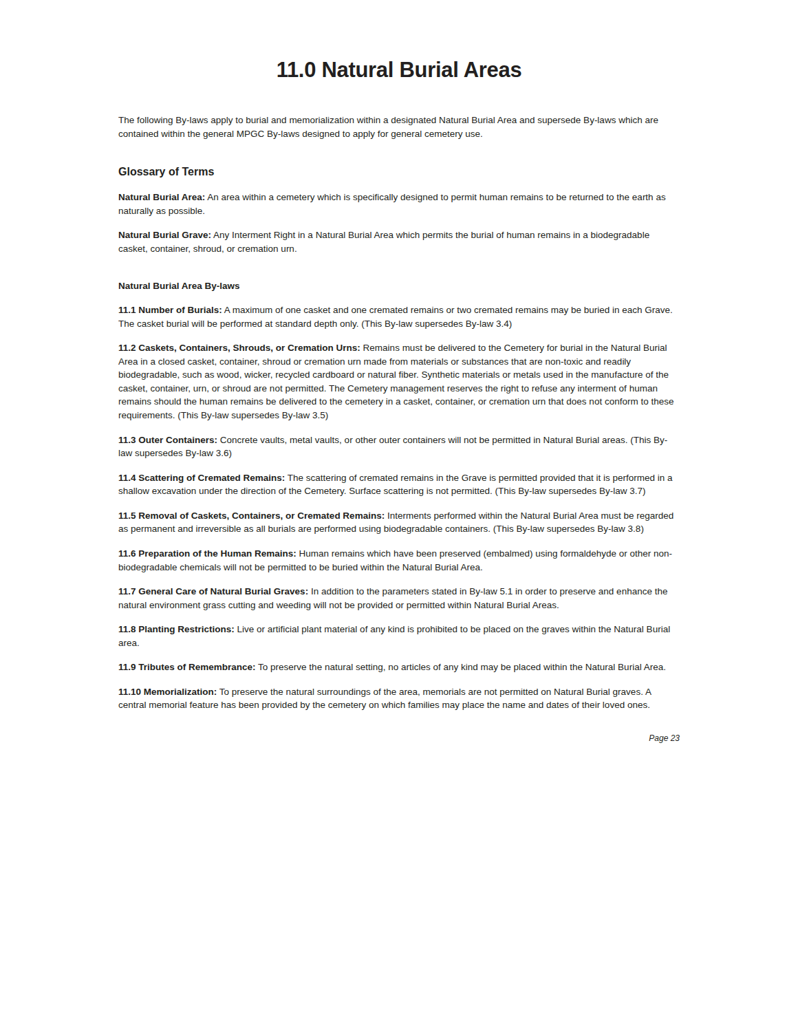11.0 Natural Burial Areas
The following By-laws apply to burial and memorialization within a designated Natural Burial Area and supersede By-laws which are contained within the general MPGC By-laws designed to apply for general cemetery use.
Glossary of Terms
Natural Burial Area: An area within a cemetery which is specifically designed to permit human remains to be returned to the earth as naturally as possible.
Natural Burial Grave: Any Interment Right in a Natural Burial Area which permits the burial of human remains in a biodegradable casket, container, shroud, or cremation urn.
Natural Burial Area By-laws
11.1 Number of Burials: A maximum of one casket and one cremated remains or two cremated remains may be buried in each Grave. The casket burial will be performed at standard depth only. (This By-law supersedes By-law 3.4)
11.2 Caskets, Containers, Shrouds, or Cremation Urns: Remains must be delivered to the Cemetery for burial in the Natural Burial Area in a closed casket, container, shroud or cremation urn made from materials or substances that are non-toxic and readily biodegradable, such as wood, wicker, recycled cardboard or natural fiber. Synthetic materials or metals used in the manufacture of the casket, container, urn, or shroud are not permitted. The Cemetery management reserves the right to refuse any interment of human remains should the human remains be delivered to the cemetery in a casket, container, or cremation urn that does not conform to these requirements. (This By-law supersedes By-law 3.5)
11.3 Outer Containers: Concrete vaults, metal vaults, or other outer containers will not be permitted in Natural Burial areas. (This By-law supersedes By-law 3.6)
11.4 Scattering of Cremated Remains: The scattering of cremated remains in the Grave is permitted provided that it is performed in a shallow excavation under the direction of the Cemetery. Surface scattering is not permitted. (This By-law supersedes By-law 3.7)
11.5 Removal of Caskets, Containers, or Cremated Remains: Interments performed within the Natural Burial Area must be regarded as permanent and irreversible as all burials are performed using biodegradable containers. (This By-law supersedes By-law 3.8)
11.6 Preparation of the Human Remains: Human remains which have been preserved (embalmed) using formaldehyde or other non-biodegradable chemicals will not be permitted to be buried within the Natural Burial Area.
11.7 General Care of Natural Burial Graves: In addition to the parameters stated in By-law 5.1 in order to preserve and enhance the natural environment grass cutting and weeding will not be provided or permitted within Natural Burial Areas.
11.8 Planting Restrictions: Live or artificial plant material of any kind is prohibited to be placed on the graves within the Natural Burial area.
11.9 Tributes of Remembrance: To preserve the natural setting, no articles of any kind may be placed within the Natural Burial Area.
11.10 Memorialization: To preserve the natural surroundings of the area, memorials are not permitted on Natural Burial graves. A central memorial feature has been provided by the cemetery on which families may place the name and dates of their loved ones.
Page 23